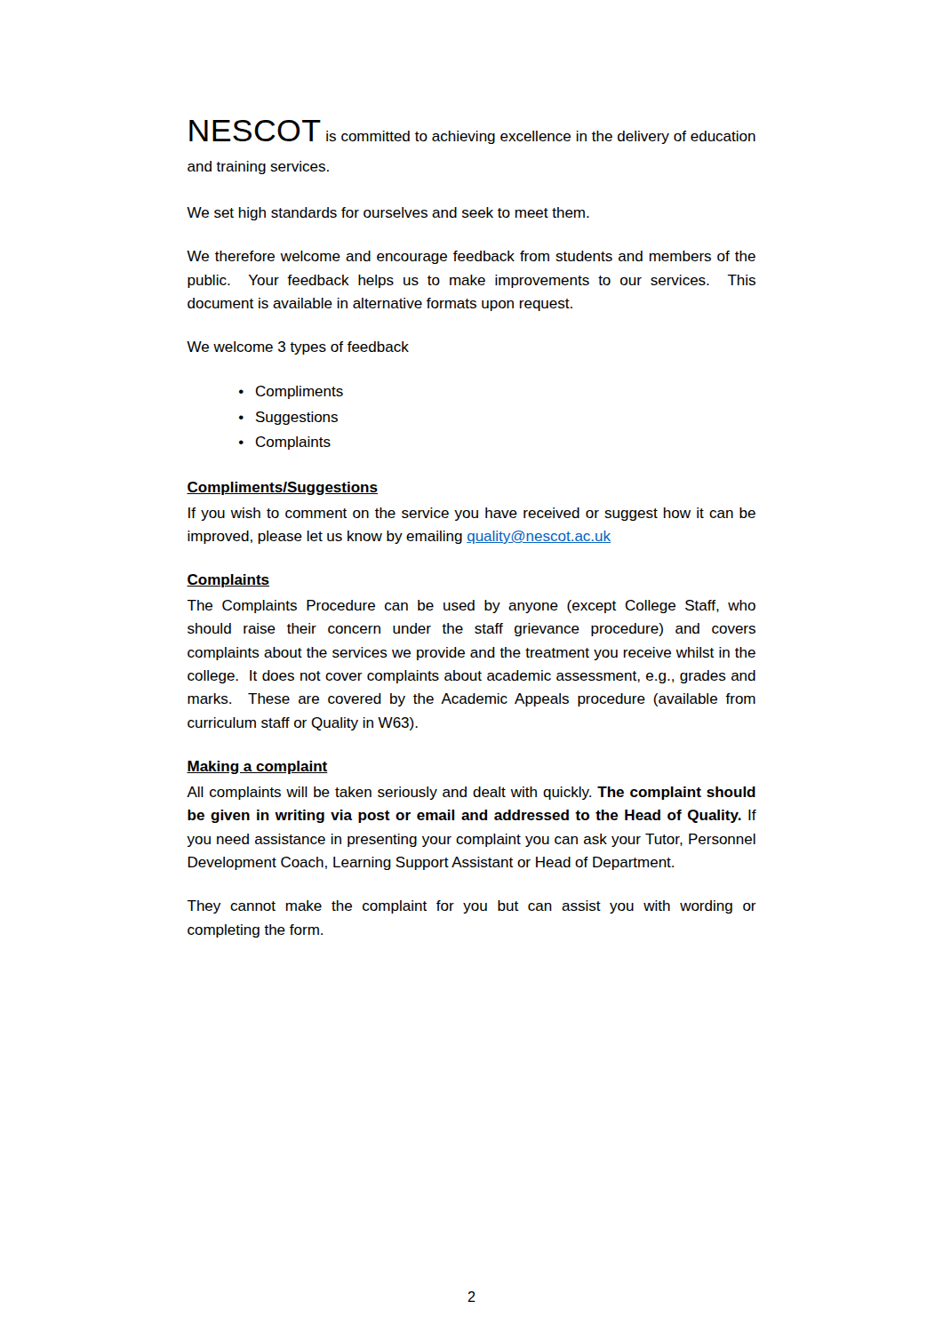NESCOT is committed to achieving excellence in the delivery of education and training services.
We set high standards for ourselves and seek to meet them.
We therefore welcome and encourage feedback from students and members of the public. Your feedback helps us to make improvements to our services. This document is available in alternative formats upon request.
We welcome 3 types of feedback
Compliments
Suggestions
Complaints
Compliments/Suggestions
If you wish to comment on the service you have received or suggest how it can be improved, please let us know by emailing quality@nescot.ac.uk
Complaints
The Complaints Procedure can be used by anyone (except College Staff, who should raise their concern under the staff grievance procedure) and covers complaints about the services we provide and the treatment you receive whilst in the college. It does not cover complaints about academic assessment, e.g., grades and marks. These are covered by the Academic Appeals procedure (available from curriculum staff or Quality in W63).
Making a complaint
All complaints will be taken seriously and dealt with quickly. The complaint should be given in writing via post or email and addressed to the Head of Quality. If you need assistance in presenting your complaint you can ask your Tutor, Personnel Development Coach, Learning Support Assistant or Head of Department.
They cannot make the complaint for you but can assist you with wording or completing the form.
2